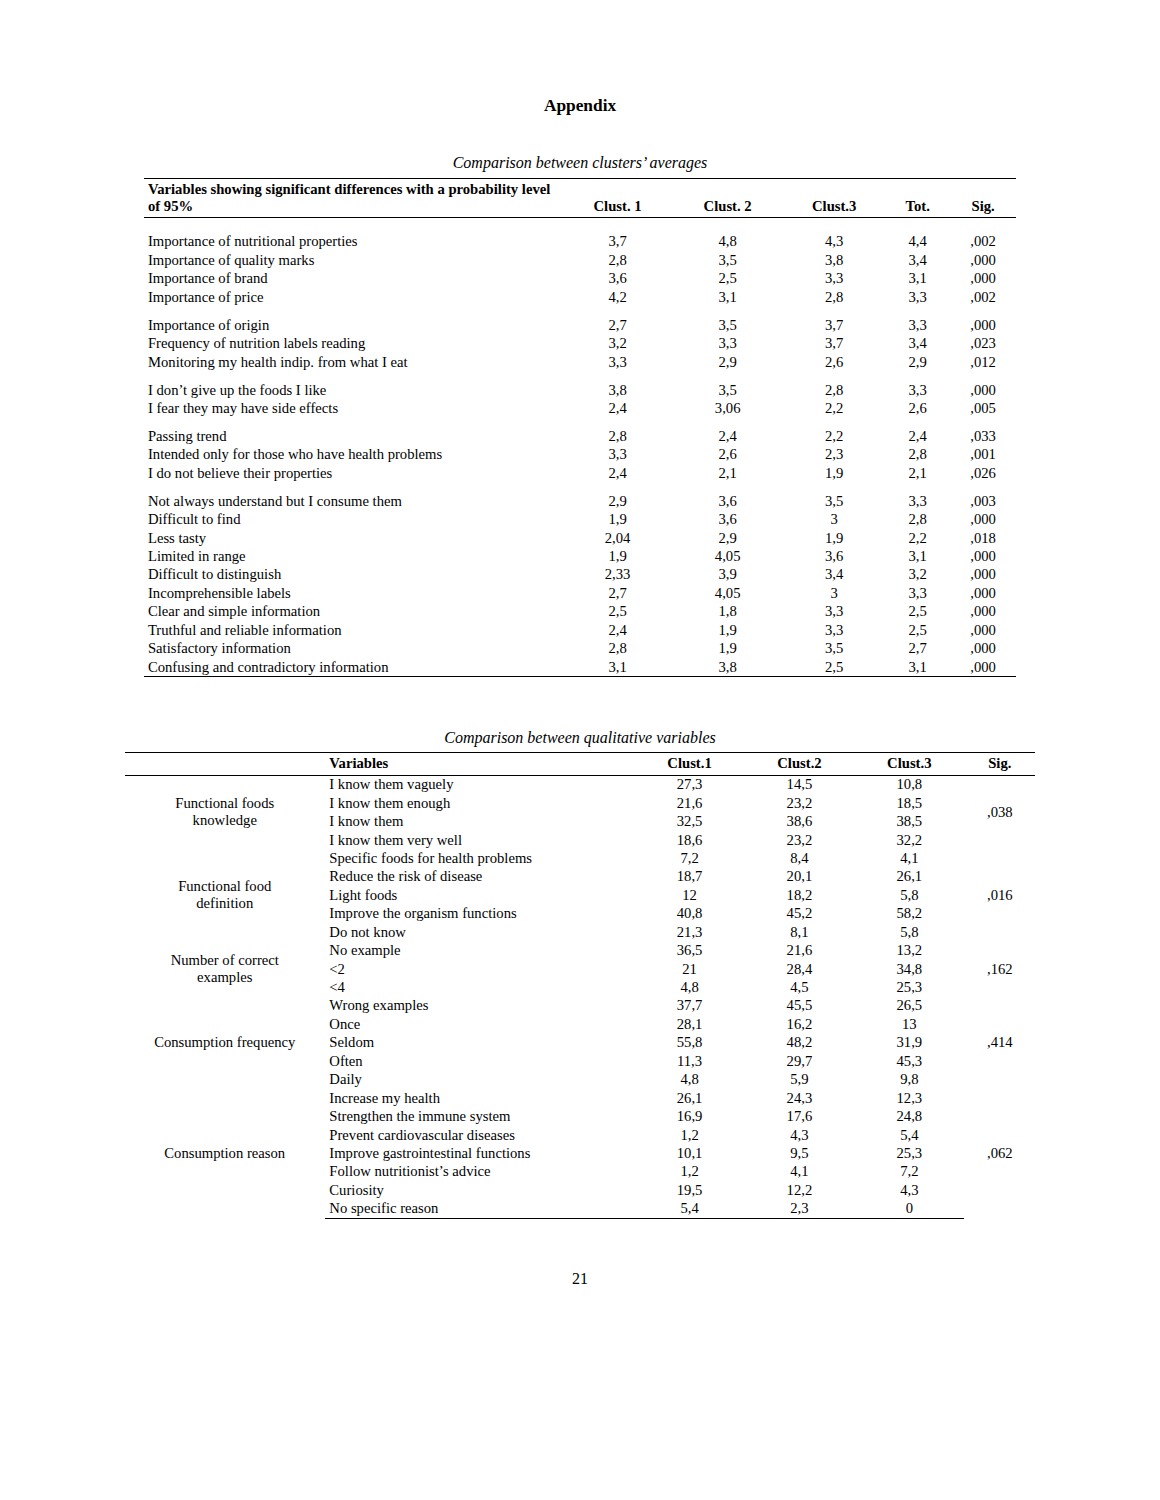Appendix
Comparison between clusters’ averages
| Variables showing significant differences with a probability level of 95% | Clust. 1 | Clust. 2 | Clust.3 | Tot. | Sig. |
| --- | --- | --- | --- | --- | --- |
| Importance of nutritional properties | 3,7 | 4,8 | 4,3 | 4,4 | ,002 |
| Importance of quality marks | 2,8 | 3,5 | 3,8 | 3,4 | ,000 |
| Importance of brand | 3,6 | 2,5 | 3,3 | 3,1 | ,000 |
| Importance of price | 4,2 | 3,1 | 2,8 | 3,3 | ,002 |
| Importance of origin | 2,7 | 3,5 | 3,7 | 3,3 | ,000 |
| Frequency of nutrition labels reading | 3,2 | 3,3 | 3,7 | 3,4 | ,023 |
| Monitoring my health indip. from what I eat | 3,3 | 2,9 | 2,6 | 2,9 | ,012 |
| I don’t give up the foods I like | 3,8 | 3,5 | 2,8 | 3,3 | ,000 |
| I fear they may have side effects | 2,4 | 3,06 | 2,2 | 2,6 | ,005 |
| Passing trend | 2,8 | 2,4 | 2,2 | 2,4 | ,033 |
| Intended only for those who have health problems | 3,3 | 2,6 | 2,3 | 2,8 | ,001 |
| I do not believe their properties | 2,4 | 2,1 | 1,9 | 2,1 | ,026 |
| Not always understand but I consume them | 2,9 | 3,6 | 3,5 | 3,3 | ,003 |
| Difficult to find | 1,9 | 3,6 | 3 | 2,8 | ,000 |
| Less tasty | 2,04 | 2,9 | 1,9 | 2,2 | ,018 |
| Limited in range | 1,9 | 4,05 | 3,6 | 3,1 | ,000 |
| Difficult to distinguish | 2,33 | 3,9 | 3,4 | 3,2 | ,000 |
| Incomprehensible labels | 2,7 | 4,05 | 3 | 3,3 | ,000 |
| Clear and simple information | 2,5 | 1,8 | 3,3 | 2,5 | ,000 |
| Truthful and reliable information | 2,4 | 1,9 | 3,3 | 2,5 | ,000 |
| Satisfactory information | 2,8 | 1,9 | 3,5 | 2,7 | ,000 |
| Confusing and contradictory information | 3,1 | 3,8 | 2,5 | 3,1 | ,000 |
Comparison between qualitative variables
| | Variables | Clust.1 | Clust.2 | Clust.3 | Sig. |
| --- | --- | --- | --- | --- | --- |
| Functional foods knowledge | I know them vaguely | 27,3 | 14,5 | 10,8 | ,038 |
| I know them enough | 21,6 | 23,2 | 18,5 |
| I know them | 32,5 | 38,6 | 38,5 |
| I know them very well | 18,6 | 23,2 | 32,2 |
| Functional food definition | Specific foods for health problems | 7,2 | 8,4 | 4,1 | ,016 |
| Reduce the risk of disease | 18,7 | 20,1 | 26,1 |
| Light foods | 12 | 18,2 | 5,8 |
| Improve the organism functions | 40,8 | 45,2 | 58,2 |
| Do not know | 21,3 | 8,1 | 5,8 |
| Number of correct examples | No example | 36,5 | 21,6 | 13,2 | ,162 |
| <2 | 21 | 28,4 | 34,8 |
| <4 | 4,8 | 4,5 | 25,3 |
| Consumption frequency | Wrong examples | 37,7 | 45,5 | 26,5 | ,414 |
| Once | 28,1 | 16,2 | 13 |
| Seldom | 55,8 | 48,2 | 31,9 |
| Often | 11,3 | 29,7 | 45,3 |
| Daily | 4,8 | 5,9 | 9,8 |
| Consumption reason | Increase my health | 26,1 | 24,3 | 12,3 | ,062 |
| Strengthen the immune system | 16,9 | 17,6 | 24,8 |
| Prevent cardiovascular diseases | 1,2 | 4,3 | 5,4 |
| Improve gastrointestinal functions | 10,1 | 9,5 | 25,3 |
| Follow nutritionist’s advice | 1,2 | 4,1 | 7,2 |
| Curiosity | 19,5 | 12,2 | 4,3 |
| No specific reason | 5,4 | 2,3 | 0 |
21